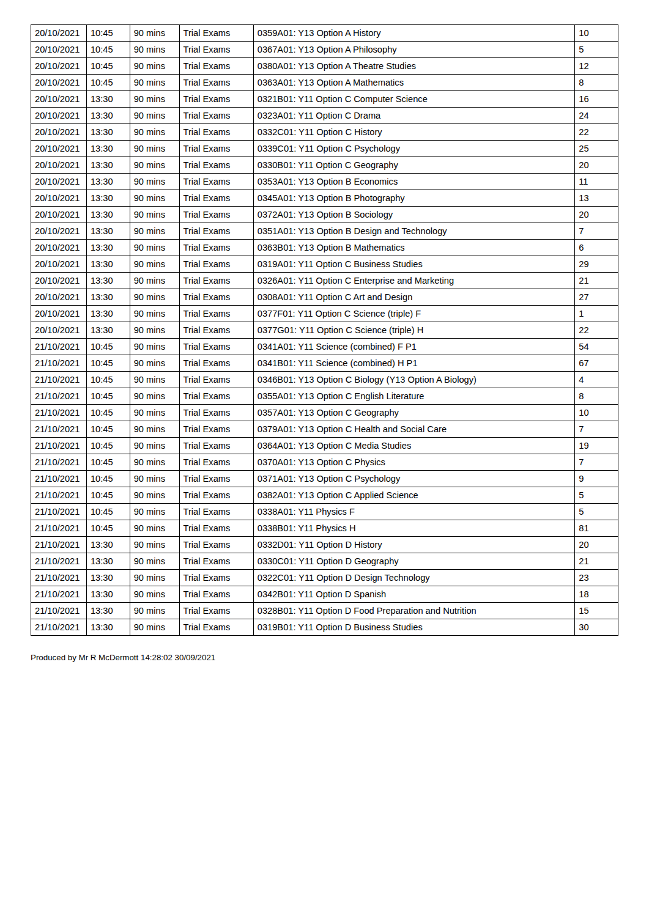| 20/10/2021 | 10:45 | 90 mins | Trial Exams | 0359A01: Y13 Option A History | 10 |
| 20/10/2021 | 10:45 | 90 mins | Trial Exams | 0367A01: Y13 Option A Philosophy | 5 |
| 20/10/2021 | 10:45 | 90 mins | Trial Exams | 0380A01: Y13 Option A Theatre Studies | 12 |
| 20/10/2021 | 10:45 | 90 mins | Trial Exams | 0363A01: Y13 Option A Mathematics | 8 |
| 20/10/2021 | 13:30 | 90 mins | Trial Exams | 0321B01: Y11 Option C Computer Science | 16 |
| 20/10/2021 | 13:30 | 90 mins | Trial Exams | 0323A01: Y11 Option C Drama | 24 |
| 20/10/2021 | 13:30 | 90 mins | Trial Exams | 0332C01: Y11 Option C History | 22 |
| 20/10/2021 | 13:30 | 90 mins | Trial Exams | 0339C01: Y11 Option C Psychology | 25 |
| 20/10/2021 | 13:30 | 90 mins | Trial Exams | 0330B01: Y11 Option C Geography | 20 |
| 20/10/2021 | 13:30 | 90 mins | Trial Exams | 0353A01: Y13 Option B Economics | 11 |
| 20/10/2021 | 13:30 | 90 mins | Trial Exams | 0345A01: Y13 Option B Photography | 13 |
| 20/10/2021 | 13:30 | 90 mins | Trial Exams | 0372A01: Y13 Option B Sociology | 20 |
| 20/10/2021 | 13:30 | 90 mins | Trial Exams | 0351A01: Y13 Option B Design and Technology | 7 |
| 20/10/2021 | 13:30 | 90 mins | Trial Exams | 0363B01: Y13 Option B Mathematics | 6 |
| 20/10/2021 | 13:30 | 90 mins | Trial Exams | 0319A01: Y11 Option C Business Studies | 29 |
| 20/10/2021 | 13:30 | 90 mins | Trial Exams | 0326A01: Y11 Option C Enterprise and Marketing | 21 |
| 20/10/2021 | 13:30 | 90 mins | Trial Exams | 0308A01: Y11 Option C Art and Design | 27 |
| 20/10/2021 | 13:30 | 90 mins | Trial Exams | 0377F01: Y11 Option C Science (triple) F | 1 |
| 20/10/2021 | 13:30 | 90 mins | Trial Exams | 0377G01: Y11 Option C Science (triple) H | 22 |
| 21/10/2021 | 10:45 | 90 mins | Trial Exams | 0341A01: Y11 Science (combined) F P1 | 54 |
| 21/10/2021 | 10:45 | 90 mins | Trial Exams | 0341B01: Y11 Science (combined) H P1 | 67 |
| 21/10/2021 | 10:45 | 90 mins | Trial Exams | 0346B01: Y13 Option C Biology (Y13 Option A Biology) | 4 |
| 21/10/2021 | 10:45 | 90 mins | Trial Exams | 0355A01: Y13 Option C English Literature | 8 |
| 21/10/2021 | 10:45 | 90 mins | Trial Exams | 0357A01: Y13 Option C Geography | 10 |
| 21/10/2021 | 10:45 | 90 mins | Trial Exams | 0379A01: Y13 Option C Health and Social Care | 7 |
| 21/10/2021 | 10:45 | 90 mins | Trial Exams | 0364A01: Y13 Option C Media Studies | 19 |
| 21/10/2021 | 10:45 | 90 mins | Trial Exams | 0370A01: Y13 Option C Physics | 7 |
| 21/10/2021 | 10:45 | 90 mins | Trial Exams | 0371A01: Y13 Option C Psychology | 9 |
| 21/10/2021 | 10:45 | 90 mins | Trial Exams | 0382A01: Y13 Option C Applied Science | 5 |
| 21/10/2021 | 10:45 | 90 mins | Trial Exams | 0338A01: Y11 Physics F | 5 |
| 21/10/2021 | 10:45 | 90 mins | Trial Exams | 0338B01: Y11 Physics H | 81 |
| 21/10/2021 | 13:30 | 90 mins | Trial Exams | 0332D01: Y11 Option D History | 20 |
| 21/10/2021 | 13:30 | 90 mins | Trial Exams | 0330C01: Y11 Option D Geography | 21 |
| 21/10/2021 | 13:30 | 90 mins | Trial Exams | 0322C01: Y11 Option D Design Technology | 23 |
| 21/10/2021 | 13:30 | 90 mins | Trial Exams | 0342B01: Y11 Option D Spanish | 18 |
| 21/10/2021 | 13:30 | 90 mins | Trial Exams | 0328B01: Y11 Option D Food Preparation and Nutrition | 15 |
| 21/10/2021 | 13:30 | 90 mins | Trial Exams | 0319B01: Y11 Option D Business Studies | 30 |
Produced by Mr R McDermott 14:28:02 30/09/2021